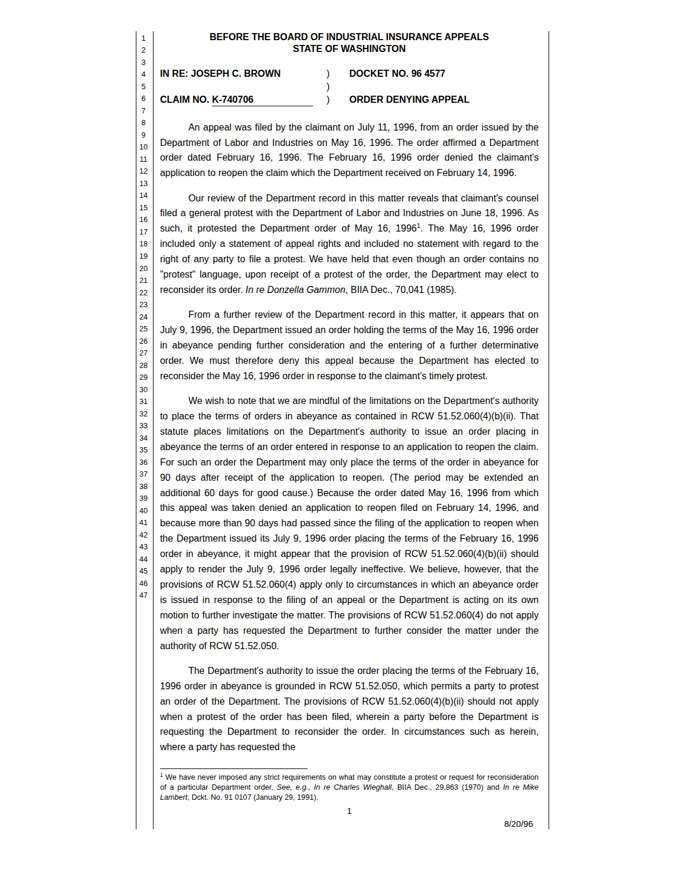1234567891011121314151617181920212223242526272829303132333435363738394041424344454647
BEFORE THE BOARD OF INDUSTRIAL INSURANCE APPEALS
STATE OF WASHINGTON
| IN RE: JOSEPH C. BROWN | ) | DOCKET NO. 96 4577 |
| | ) | |
| CLAIM NO. K-740706 | ) | ORDER DENYING APPEAL |
An appeal was filed by the claimant on July 11, 1996, from an order issued by the Department of Labor and Industries on May 16, 1996. The order affirmed a Department order dated February 16, 1996. The February 16, 1996 order denied the claimant's application to reopen the claim which the Department received on February 14, 1996.
Our review of the Department record in this matter reveals that claimant's counsel filed a general protest with the Department of Labor and Industries on June 18, 1996. As such, it protested the Department order of May 16, 19961. The May 16, 1996 order included only a statement of appeal rights and included no statement with regard to the right of any party to file a protest. We have held that even though an order contains no "protest" language, upon receipt of a protest of the order, the Department may elect to reconsider its order. In re Donzella Gammon, BIIA Dec., 70,041 (1985).
From a further review of the Department record in this matter, it appears that on July 9, 1996, the Department issued an order holding the terms of the May 16, 1996 order in abeyance pending further consideration and the entering of a further determinative order. We must therefore deny this appeal because the Department has elected to reconsider the May 16, 1996 order in response to the claimant's timely protest.
We wish to note that we are mindful of the limitations on the Department's authority to place the terms of orders in abeyance as contained in RCW 51.52.060(4)(b)(ii). That statute places limitations on the Department's authority to issue an order placing in abeyance the terms of an order entered in response to an application to reopen the claim. For such an order the Department may only place the terms of the order in abeyance for 90 days after receipt of the application to reopen. (The period may be extended an additional 60 days for good cause.) Because the order dated May 16, 1996 from which this appeal was taken denied an application to reopen filed on February 14, 1996, and because more than 90 days had passed since the filing of the application to reopen when the Department issued its July 9, 1996 order placing the terms of the February 16, 1996 order in abeyance, it might appear that the provision of RCW 51.52.060(4)(b)(ii) should apply to render the July 9, 1996 order legally ineffective. We believe, however, that the provisions of RCW 51.52.060(4) apply only to circumstances in which an abeyance order is issued in response to the filing of an appeal or the Department is acting on its own motion to further investigate the matter. The provisions of RCW 51.52.060(4) do not apply when a party has requested the Department to further consider the matter under the authority of RCW 51.52.050.
The Department's authority to issue the order placing the terms of the February 16, 1996 order in abeyance is grounded in RCW 51.52.050, which permits a party to protest an order of the Department. The provisions of RCW 51.52.060(4)(b)(ii) should not apply when a protest of the order has been filed, wherein a party before the Department is requesting the Department to reconsider the order. In circumstances such as herein, where a party has requested the
1 We have never imposed any strict requirements on what may constitute a protest or request for reconsideration of a particular Department order. See, e.g., In re Charles Wieghall, BIIA Dec., 29,863 (1970) and In re Mike Lambert, Dckt. No. 91 0107 (January 29, 1991).
1
8/20/96